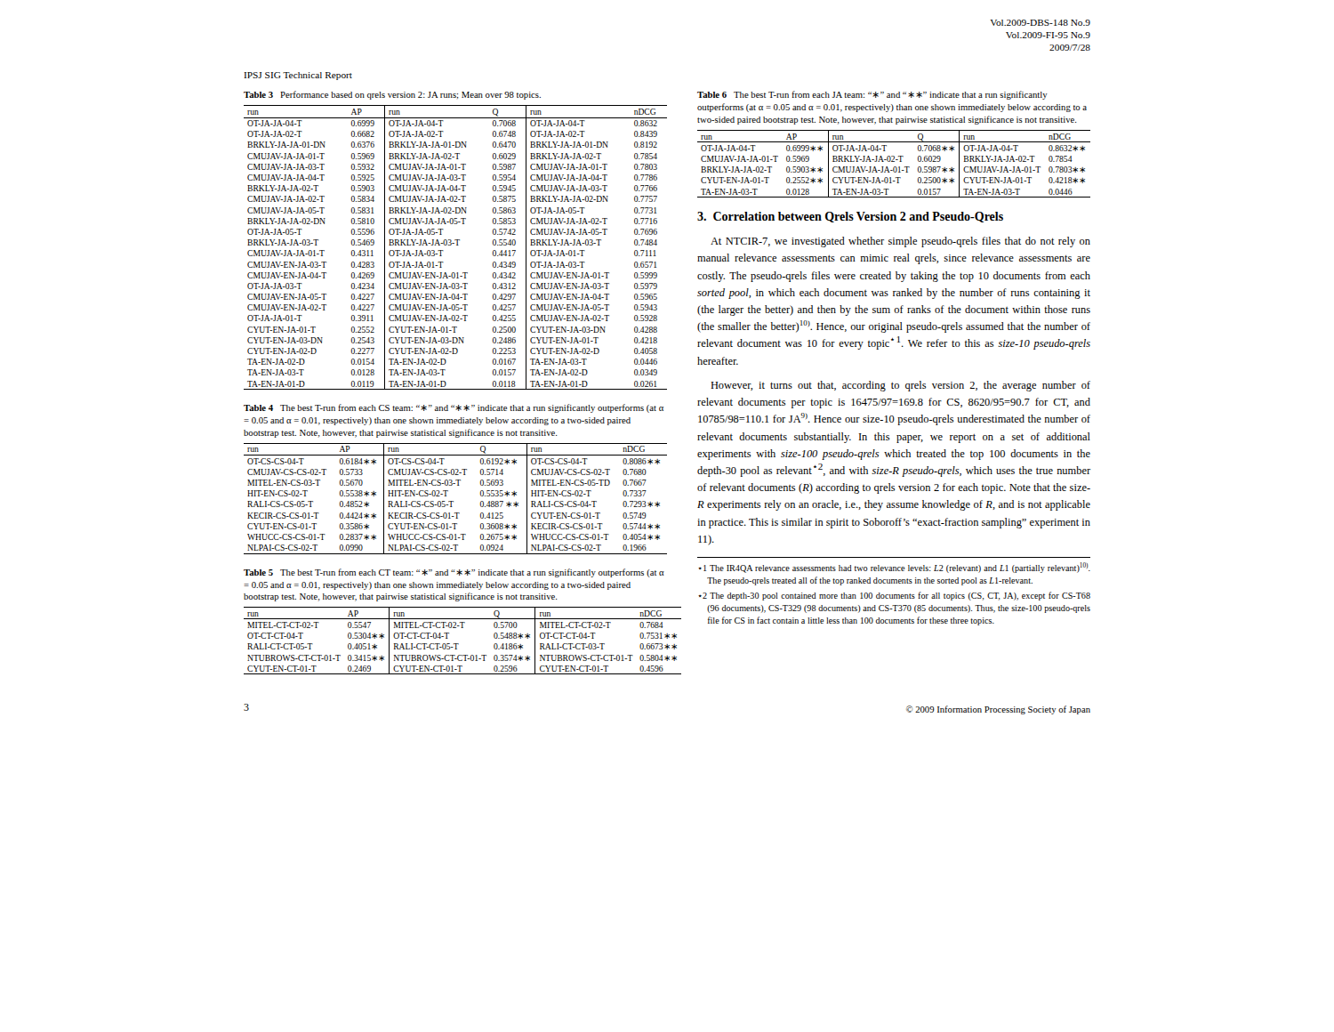Vol.2009-DBS-148 No.9
Vol.2009-FI-95 No.9
2009/7/28
IPSJ SIG Technical Report
Table 3 Performance based on qrels version 2: JA runs; Mean over 98 topics.
| run | AP | run | Q | run | nDCG |
| OT-JA-JA-04-T | 0.6999 | OT-JA-JA-04-T | 0.7068 | OT-JA-JA-04-T | 0.8632 |
| OT-JA-JA-02-T | 0.6682 | OT-JA-JA-02-T | 0.6748 | OT-JA-JA-02-T | 0.8439 |
| BRKLY-JA-JA-01-DN | 0.6376 | BRKLY-JA-JA-01-DN | 0.6470 | BRKLY-JA-JA-01-DN | 0.8192 |
| CMUJAV-JA-JA-01-T | 0.5969 | BRKLY-JA-JA-02-T | 0.6029 | BRKLY-JA-JA-02-T | 0.7854 |
| CMUJAV-JA-JA-03-T | 0.5932 | CMUJAV-JA-JA-01-T | 0.5987 | CMUJAV-JA-JA-01-T | 0.7803 |
| CMUJAV-JA-JA-04-T | 0.5925 | CMUJAV-JA-JA-03-T | 0.5954 | CMUJAV-JA-JA-04-T | 0.7786 |
| BRKLY-JA-JA-02-T | 0.5903 | CMUJAV-JA-JA-04-T | 0.5945 | CMUJAV-JA-JA-03-T | 0.7766 |
| CMUJAV-JA-JA-02-T | 0.5834 | CMUJAV-JA-JA-02-T | 0.5875 | BRKLY-JA-JA-02-DN | 0.7757 |
| CMUJAV-JA-JA-05-T | 0.5831 | BRKLY-JA-JA-02-DN | 0.5863 | OT-JA-JA-05-T | 0.7731 |
| BRKLY-JA-JA-02-DN | 0.5810 | CMUJAV-JA-JA-05-T | 0.5853 | CMUJAV-JA-JA-02-T | 0.7716 |
| OT-JA-JA-05-T | 0.5596 | OT-JA-JA-05-T | 0.5742 | CMUJAV-JA-JA-05-T | 0.7696 |
| BRKLY-JA-JA-03-T | 0.5469 | BRKLY-JA-JA-03-T | 0.5540 | BRKLY-JA-JA-03-T | 0.7484 |
| CMUJAV-JA-JA-01-T | 0.4311 | OT-JA-JA-03-T | 0.4417 | OT-JA-JA-01-T | 0.7111 |
| CMUJAV-EN-JA-03-T | 0.4283 | OT-JA-JA-01-T | 0.4349 | OT-JA-JA-03-T | 0.6571 |
| CMUJAV-EN-JA-04-T | 0.4269 | CMUJAV-EN-JA-01-T | 0.4342 | CMUJAV-EN-JA-01-T | 0.5999 |
| OT-JA-JA-03-T | 0.4234 | CMUJAV-EN-JA-03-T | 0.4312 | CMUJAV-EN-JA-03-T | 0.5979 |
| CMUJAV-EN-JA-05-T | 0.4227 | CMUJAV-EN-JA-04-T | 0.4297 | CMUJAV-EN-JA-04-T | 0.5965 |
| CMUJAV-EN-JA-02-T | 0.4227 | CMUJAV-EN-JA-05-T | 0.4257 | CMUJAV-EN-JA-05-T | 0.5943 |
| OT-JA-JA-01-T | 0.3911 | CMUJAV-EN-JA-02-T | 0.4255 | CMUJAV-EN-JA-02-T | 0.5928 |
| CYUT-EN-JA-01-T | 0.2552 | CYUT-EN-JA-01-T | 0.2500 | CYUT-EN-JA-03-DN | 0.4288 |
| CYUT-EN-JA-03-DN | 0.2543 | CYUT-EN-JA-03-DN | 0.2486 | CYUT-EN-JA-01-T | 0.4218 |
| CYUT-EN-JA-02-D | 0.2277 | CYUT-EN-JA-02-D | 0.2253 | CYUT-EN-JA-02-D | 0.4058 |
| TA-EN-JA-02-D | 0.0154 | TA-EN-JA-02-D | 0.0167 | TA-EN-JA-03-T | 0.0446 |
| TA-EN-JA-03-T | 0.0128 | TA-EN-JA-03-T | 0.0157 | TA-EN-JA-02-D | 0.0349 |
| TA-EN-JA-01-D | 0.0119 | TA-EN-JA-01-D | 0.0118 | TA-EN-JA-01-D | 0.0261 |
Table 4 The best T-run from each CS team: “∗” and “∗∗” indicate that a run significantly outperforms (at α = 0.05 and α = 0.01, respectively) than one shown immediately below according to a two-sided paired bootstrap test. Note, however, that pairwise statistical significance is not transitive.
| run | AP | run | Q | run | nDCG |
| OT-CS-CS-04-T | 0.6184∗∗ | OT-CS-CS-04-T | 0.6192∗∗ | OT-CS-CS-04-T | 0.8086∗∗ |
| CMUJAV-CS-CS-02-T | 0.5733 | CMUJAV-CS-CS-02-T | 0.5714 | CMUJAV-CS-CS-02-T | 0.7680 |
| MITEL-EN-CS-03-T | 0.5670 | MITEL-EN-CS-03-T | 0.5693 | MITEL-EN-CS-05-TD | 0.7667 |
| HIT-EN-CS-02-T | 0.5538∗∗ | HIT-EN-CS-02-T | 0.5535∗∗ | HIT-EN-CS-02-T | 0.7337 |
| RALI-CS-CS-05-T | 0.4852∗ | RALI-CS-CS-05-T | 0.4887 ∗∗ | RALI-CS-CS-04-T | 0.7293∗∗ |
| KECIR-CS-CS-01-T | 0.4424∗∗ | KECIR-CS-CS-01-T | 0.4125 | CYUT-EN-CS-01-T | 0.5749 |
| CYUT-EN-CS-01-T | 0.3586∗ | CYUT-EN-CS-01-T | 0.3608∗∗ | KECIR-CS-CS-01-T | 0.5744∗∗ |
| WHUCC-CS-CS-01-T | 0.2837∗∗ | WHUCC-CS-CS-01-T | 0.2675∗∗ | WHUCC-CS-CS-01-T | 0.4054∗∗ |
| NLPAI-CS-CS-02-T | 0.0990 | NLPAI-CS-CS-02-T | 0.0924 | NLPAI-CS-CS-02-T | 0.1966 |
Table 5 The best T-run from each CT team: “∗” and “∗∗” indicate that a run significantly outperforms (at α = 0.05 and α = 0.01, respectively) than one shown immediately below according to a two-sided paired bootstrap test. Note, however, that pairwise statistical significance is not transitive.
| run | AP | run | Q | run | nDCG |
| MITEL-CT-CT-02-T | 0.5547 | MITEL-CT-CT-02-T | 0.5700 | MITEL-CT-CT-02-T | 0.7684 |
| OT-CT-CT-04-T | 0.5304∗∗ | OT-CT-CT-04-T | 0.5488∗∗ | OT-CT-CT-04-T | 0.7531∗∗ |
| RALI-CT-CT-05-T | 0.4051∗ | RALI-CT-CT-05-T | 0.4186∗ | RALI-CT-CT-03-T | 0.6673∗∗ |
| NTUBROWS-CT-CT-01-T | 0.3415∗∗ | NTUBROWS-CT-CT-01-T | 0.3574∗∗ | NTUBROWS-CT-CT-01-T | 0.5804∗∗ |
| CYUT-EN-CT-01-T | 0.2469 | CYUT-EN-CT-01-T | 0.2596 | CYUT-EN-CT-01-T | 0.4596 |
Table 6 The best T-run from each JA team: “∗” and “∗∗” indicate that a run significantly outperforms (at α = 0.05 and α = 0.01, respectively) than one shown immediately below according to a two-sided paired bootstrap test. Note, however, that pairwise statistical significance is not transitive.
| run | AP | run | Q | run | nDCG |
| OT-JA-JA-04-T | 0.6999∗∗ | OT-JA-JA-04-T | 0.7068∗∗ | OT-JA-JA-04-T | 0.8632∗∗ |
| CMUJAV-JA-JA-01-T | 0.5969 | BRKLY-JA-JA-02-T | 0.6029 | BRKLY-JA-JA-02-T | 0.7854 |
| BRKLY-JA-JA-02-T | 0.5903∗∗ | CMUJAV-JA-JA-01-T | 0.5987∗∗ | CMUJAV-JA-JA-01-T | 0.7803∗∗ |
| CYUT-EN-JA-01-T | 0.2552∗∗ | CYUT-EN-JA-01-T | 0.2500∗∗ | CYUT-EN-JA-01-T | 0.4218∗∗ |
| TA-EN-JA-03-T | 0.0128 | TA-EN-JA-03-T | 0.0157 | TA-EN-JA-03-T | 0.0446 |
3. Correlation between Qrels Version 2 and Pseudo-Qrels
At NTCIR-7, we investigated whether simple pseudo-qrels files that do not rely on manual relevance assessments can mimic real qrels, since relevance assessments are costly. The pseudo-qrels files were created by taking the top 10 documents from each sorted pool, in which each document was ranked by the number of runs containing it (the larger the better) and then by the sum of ranks of the document within those runs (the smaller the better)10). Hence, our original pseudo-qrels assumed that the number of relevant document was 10 for every topic⋆1. We refer to this as size-10 pseudo-qrels hereafter.
However, it turns out that, according to qrels version 2, the average number of relevant documents per topic is 16475/97=169.8 for CS, 8620/95=90.7 for CT, and 10785/98=110.1 for JA9). Hence our size-10 pseudo-qrels underestimated the number of relevant documents substantially. In this paper, we report on a set of additional experiments with size-100 pseudo-qrels which treated the top 100 documents in the depth-30 pool as relevant⋆2, and with size-R pseudo-qrels, which uses the true number of relevant documents (R) according to qrels version 2 for each topic. Note that the size-R experiments rely on an oracle, i.e., they assume knowledge of R, and is not applicable in practice. This is similar in spirit to Soboroff’s “exact-fraction sampling” experiment in 11).
⋆1 The IR4QA relevance assessments had two relevance levels: L2 (relevant) and L1 (partially relevant)10). The pseudo-qrels treated all of the top ranked documents in the sorted pool as L1-relevant.
⋆2 The depth-30 pool contained more than 100 documents for all topics (CS, CT, JA), except for CS-T68 (96 documents), CS-T329 (98 documents) and CS-T370 (85 documents). Thus, the size-100 pseudo-qrels file for CS in fact contain a little less than 100 documents for these three topics.
3
© 2009 Information Processing Society of Japan